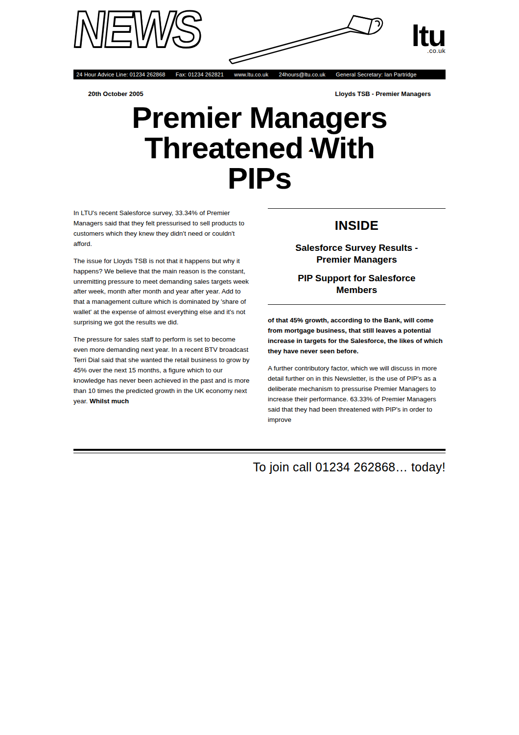NEWS
ltu
.co.uk
24 Hour Advice Line: 01234 262868 Fax: 01234 262821 www.ltu.co.uk 24hours@ltu.co.uk General Secretary: Ian Partridge
20th October 2005
Lloyds TSB - Premier Managers
Premier Managers
Threatened With
PIPs
In LTU's recent Salesforce survey, 33.34% of Premier Managers said that they felt pressurised to sell products to customers which they knew they didn't need or couldn't afford.
The issue for Lloyds TSB is not that it happens but why it happens? We believe that the main reason is the constant, unremitting pressure to meet demanding sales targets week after week, month after month and year after year. Add to that a management culture which is dominated by 'share of wallet' at the expense of almost everything else and it's not surprising we got the results we did.
The pressure for sales staff to perform is set to become even more demanding next year. In a recent BTV broadcast Terri Dial said that she wanted the retail business to grow by 45% over the next 15 months, a figure which to our knowledge has never been achieved in the past and is more than 10 times the predicted growth in the UK economy next year. Whilst much
INSIDE
Salesforce Survey Results -
Premier Managers
PIP Support for Salesforce
Members
of that 45% growth, according to the Bank, will come from mortgage business, that still leaves a potential increase in targets for the Salesforce, the likes of which they have never seen before.
A further contributory factor, which we will discuss in more detail further on in this Newsletter, is the use of PIP's as a deliberate mechanism to pressurise Premier Managers to increase their performance. 63.33% of Premier Managers said that they had been threatened with PIP's in order to improve
To join call 01234 262868… today!